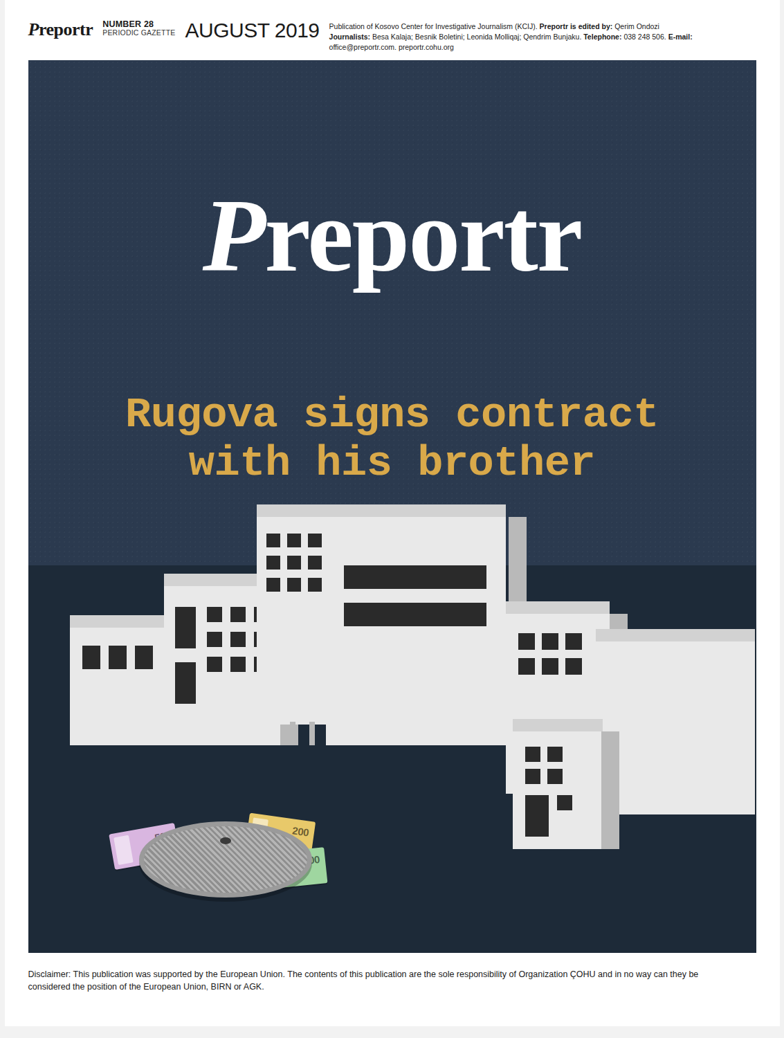Preportr
NUMBER 28 PERIODIC GAZETTE
AUGUST 2019
Publication of Kosovo Center for Investigative Journalism (KCIJ). Preportr is edited by: Qerim Ondozi
Journalists: Besa Kalaja; Besnik Boletini; Leonida Molliqaj; Qendrim Bunjaku. Telephone: 038 248 506. E-mail: office@preportr.com. preportr.cohu.org
Preportr
Rugova signs contract
with his brother
500
200
100
Disclaimer: This publication was supported by the European Union. The contents of this publication are the sole responsibility of Organization ÇOHU and in no way can they be considered the position of the European Union, BIRN or AGK.